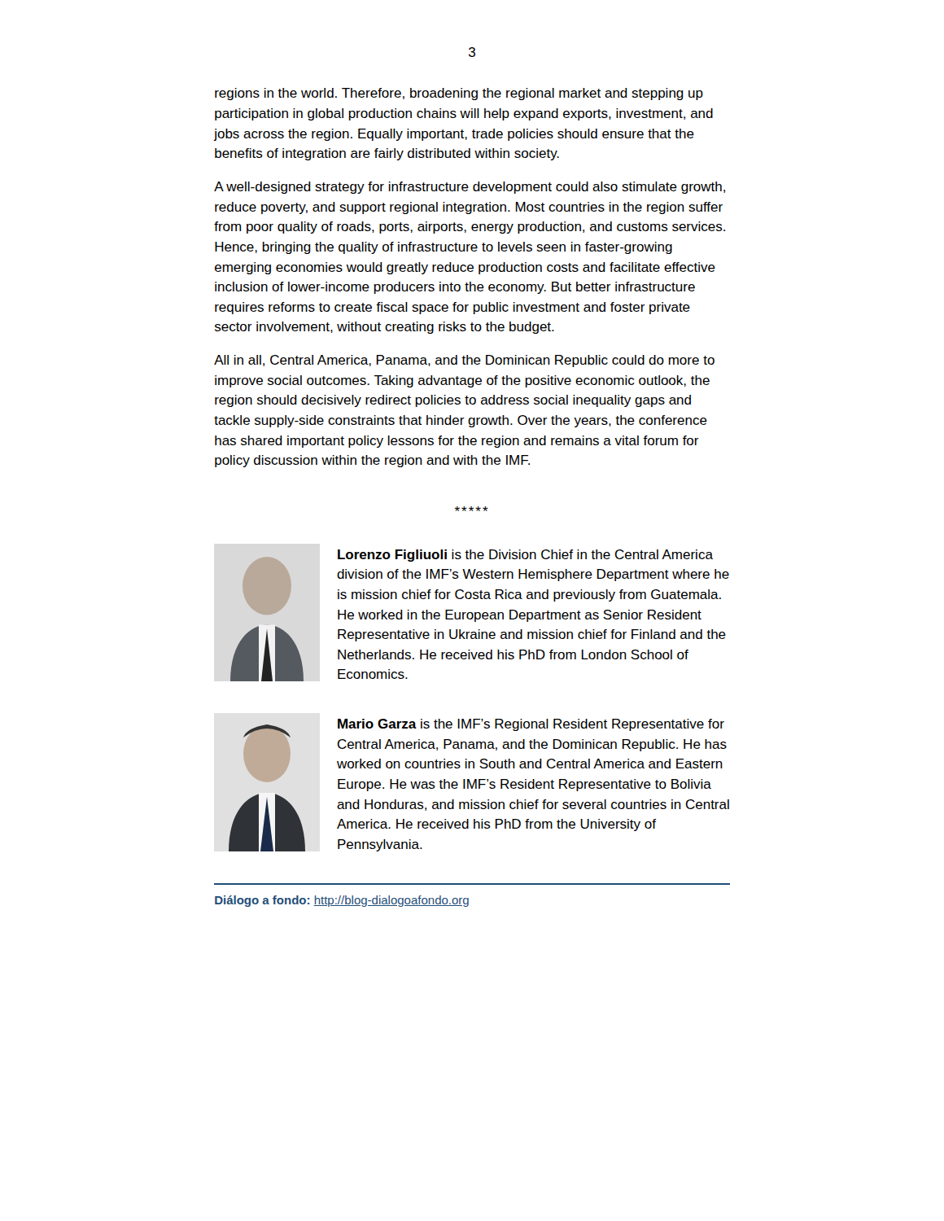3
regions in the world. Therefore, broadening the regional market and stepping up participation in global production chains will help expand exports, investment, and jobs across the region. Equally important, trade policies should ensure that the benefits of integration are fairly distributed within society.
A well-designed strategy for infrastructure development could also stimulate growth, reduce poverty, and support regional integration. Most countries in the region suffer from poor quality of roads, ports, airports, energy production, and customs services. Hence, bringing the quality of infrastructure to levels seen in faster-growing emerging economies would greatly reduce production costs and facilitate effective inclusion of lower-income producers into the economy. But better infrastructure requires reforms to create fiscal space for public investment and foster private sector involvement, without creating risks to the budget.
All in all, Central America, Panama, and the Dominican Republic could do more to improve social outcomes. Taking advantage of the positive economic outlook, the region should decisively redirect policies to address social inequality gaps and tackle supply-side constraints that hinder growth. Over the years, the conference has shared important policy lessons for the region and remains a vital forum for policy discussion within the region and with the IMF.
*****
Lorenzo Figliuoli is the Division Chief in the Central America division of the IMF’s Western Hemisphere Department where he is mission chief for Costa Rica and previously from Guatemala. He worked in the European Department as Senior Resident Representative in Ukraine and mission chief for Finland and the Netherlands. He received his PhD from London School of Economics.
Mario Garza is the IMF’s Regional Resident Representative for Central America, Panama, and the Dominican Republic. He has worked on countries in South and Central America and Eastern Europe. He was the IMF’s Resident Representative to Bolivia and Honduras, and mission chief for several countries in Central America. He received his PhD from the University of Pennsylvania.
Diálogo a fondo: http://blog-dialogoafondo.org